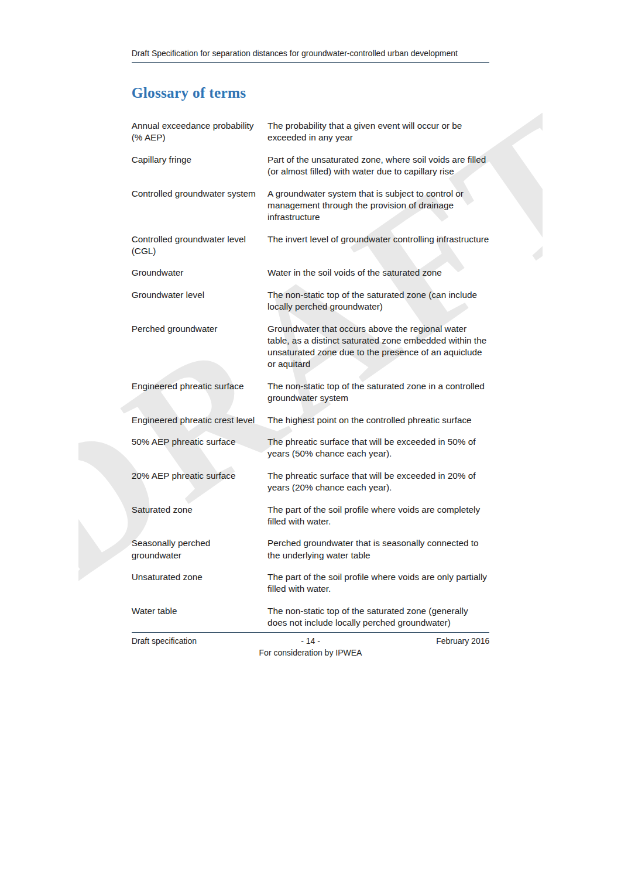DRAFT
Draft Specification for separation distances for groundwater-controlled urban development
Glossary of terms
| Annual exceedance probability (% AEP) | The probability that a given event will occur or be exceeded in any year |
| Capillary fringe | Part of the unsaturated zone, where soil voids are filled (or almost filled) with water due to capillary rise |
| Controlled groundwater system | A groundwater system that is subject to control or management through the provision of drainage infrastructure |
| Controlled groundwater level (CGL) | The invert level of groundwater controlling infrastructure |
| Groundwater | Water in the soil voids of the saturated zone |
| Groundwater level | The non-static top of the saturated zone (can include locally perched groundwater) |
| Perched groundwater | Groundwater that occurs above the regional water table, as a distinct saturated zone embedded within the unsaturated zone due to the presence of an aquiclude or aquitard |
| Engineered phreatic surface | The non-static top of the saturated zone in a controlled groundwater system |
| Engineered phreatic crest level | The highest point on the controlled phreatic surface |
| 50% AEP phreatic surface | The phreatic surface that will be exceeded in 50% of years (50% chance each year). |
| 20% AEP phreatic surface | The phreatic surface that will be exceeded in 20% of years (20% chance each year). |
| Saturated zone | The part of the soil profile where voids are completely filled with water. |
| Seasonally perched groundwater | Perched groundwater that is seasonally connected to the underlying water table |
| Unsaturated zone | The part of the soil profile where voids are only partially filled with water. |
| Water table | The non-static top of the saturated zone (generally does not include locally perched groundwater) |
Draft specification
- 14 -
February 2016
For consideration by IPWEA